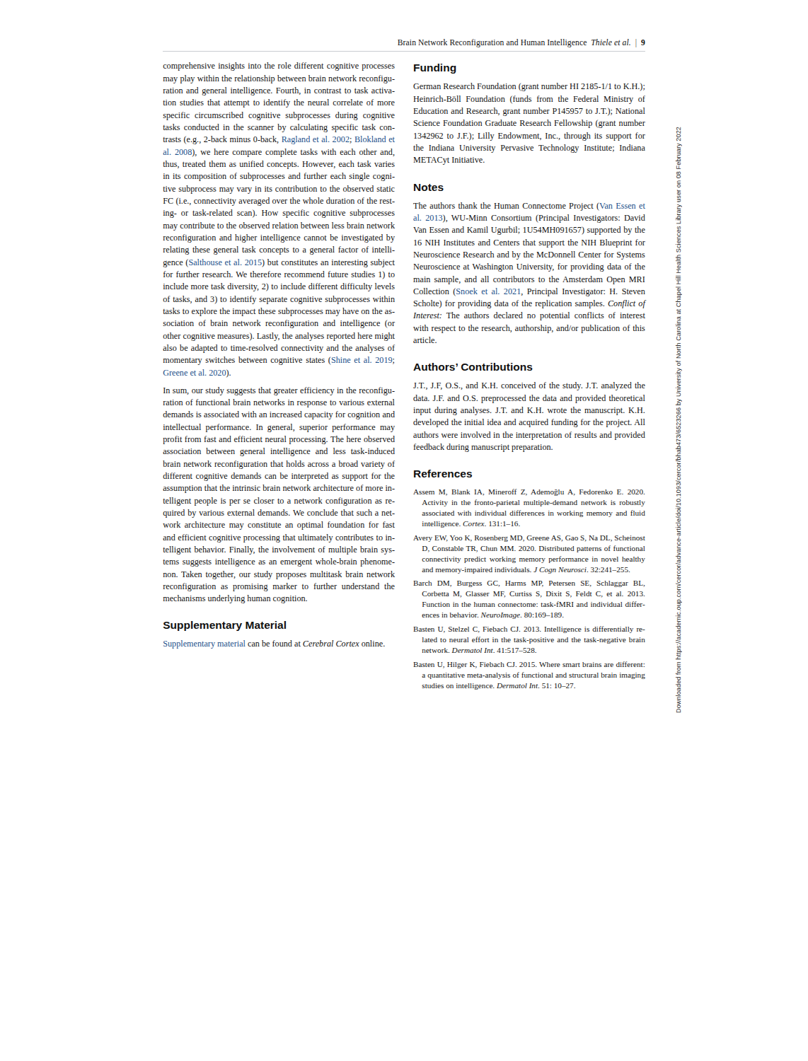Downloaded from https://academic.oup.com/cercor/advance-article/doi/10.1093/cercor/bhab473/6523266 by University of North Carolina at Chapel Hill Health Sciences Library user on 08 February 2022
Brain Network Reconfiguration and Human Intelligence Thiele et al. | 9
comprehensive insights into the role different cognitive processes may play within the relationship between brain network reconfiguration and general intelligence. Fourth, in contrast to task activation studies that attempt to identify the neural correlate of more specific circumscribed cognitive subprocesses during cognitive tasks conducted in the scanner by calculating specific task contrasts (e.g., 2-back minus 0-back, Ragland et al. 2002; Blokland et al. 2008), we here compare complete tasks with each other and, thus, treated them as unified concepts. However, each task varies in its composition of subprocesses and further each single cognitive subprocess may vary in its contribution to the observed static FC (i.e., connectivity averaged over the whole duration of the resting- or task-related scan). How specific cognitive subprocesses may contribute to the observed relation between less brain network reconfiguration and higher intelligence cannot be investigated by relating these general task concepts to a general factor of intelligence (Salthouse et al. 2015) but constitutes an interesting subject for further research. We therefore recommend future studies 1) to include more task diversity, 2) to include different difficulty levels of tasks, and 3) to identify separate cognitive subprocesses within tasks to explore the impact these subprocesses may have on the association of brain network reconfiguration and intelligence (or other cognitive measures). Lastly, the analyses reported here might also be adapted to time-resolved connectivity and the analyses of momentary switches between cognitive states (Shine et al. 2019; Greene et al. 2020).
In sum, our study suggests that greater efficiency in the reconfiguration of functional brain networks in response to various external demands is associated with an increased capacity for cognition and intellectual performance. In general, superior performance may profit from fast and efficient neural processing. The here observed association between general intelligence and less task-induced brain network reconfiguration that holds across a broad variety of different cognitive demands can be interpreted as support for the assumption that the intrinsic brain network architecture of more intelligent people is per se closer to a network configuration as required by various external demands. We conclude that such a network architecture may constitute an optimal foundation for fast and efficient cognitive processing that ultimately contributes to intelligent behavior. Finally, the involvement of multiple brain systems suggests intelligence as an emergent whole-brain phenomenon. Taken together, our study proposes multitask brain network reconfiguration as promising marker to further understand the mechanisms underlying human cognition.
Supplementary Material
Supplementary material can be found at Cerebral Cortex online.
Funding
German Research Foundation (grant number HI 2185-1/1 to K.H.); Heinrich-Böll Foundation (funds from the Federal Ministry of Education and Research, grant number P145957 to J.T.); National Science Foundation Graduate Research Fellowship (grant number 1342962 to J.F.); Lilly Endowment, Inc., through its support for the Indiana University Pervasive Technology Institute; Indiana METACyt Initiative.
Notes
The authors thank the Human Connectome Project (Van Essen et al. 2013), WU-Minn Consortium (Principal Investigators: David Van Essen and Kamil Ugurbil; 1U54MH091657) supported by the 16 NIH Institutes and Centers that support the NIH Blueprint for Neuroscience Research and by the McDonnell Center for Systems Neuroscience at Washington University, for providing data of the main sample, and all contributors to the Amsterdam Open MRI Collection (Snoek et al. 2021, Principal Investigator: H. Steven Scholte) for providing data of the replication samples. Conflict of Interest: The authors declared no potential conflicts of interest with respect to the research, authorship, and/or publication of this article.
Authors’ Contributions
J.T., J.F, O.S., and K.H. conceived of the study. J.T. analyzed the data. J.F. and O.S. preprocessed the data and provided theoretical input during analyses. J.T. and K.H. wrote the manuscript. K.H. developed the initial idea and acquired funding for the project. All authors were involved in the interpretation of results and provided feedback during manuscript preparation.
References
Assem M, Blank IA, Mineroff Z, Ademoğlu A, Fedorenko E. 2020. Activity in the fronto-parietal multiple-demand network is robustly associated with individual differences in working memory and fluid intelligence. Cortex. 131:1–16.
Avery EW, Yoo K, Rosenberg MD, Greene AS, Gao S, Na DL, Scheinost D, Constable TR, Chun MM. 2020. Distributed patterns of functional connectivity predict working memory performance in novel healthy and memory-impaired individuals. J Cogn Neurosci. 32:241–255.
Barch DM, Burgess GC, Harms MP, Petersen SE, Schlaggar BL, Corbetta M, Glasser MF, Curtiss S, Dixit S, Feldt C, et al. 2013. Function in the human connectome: task-fMRI and individual differences in behavior. NeuroImage. 80:169–189.
Basten U, Stelzel C, Fiebach CJ. 2013. Intelligence is differentially related to neural effort in the task-positive and the task-negative brain network. Dermatol Int. 41:517–528.
Basten U, Hilger K, Fiebach CJ. 2015. Where smart brains are different: a quantitative meta-analysis of functional and structural brain imaging studies on intelligence. Dermatol Int. 51: 10–27.